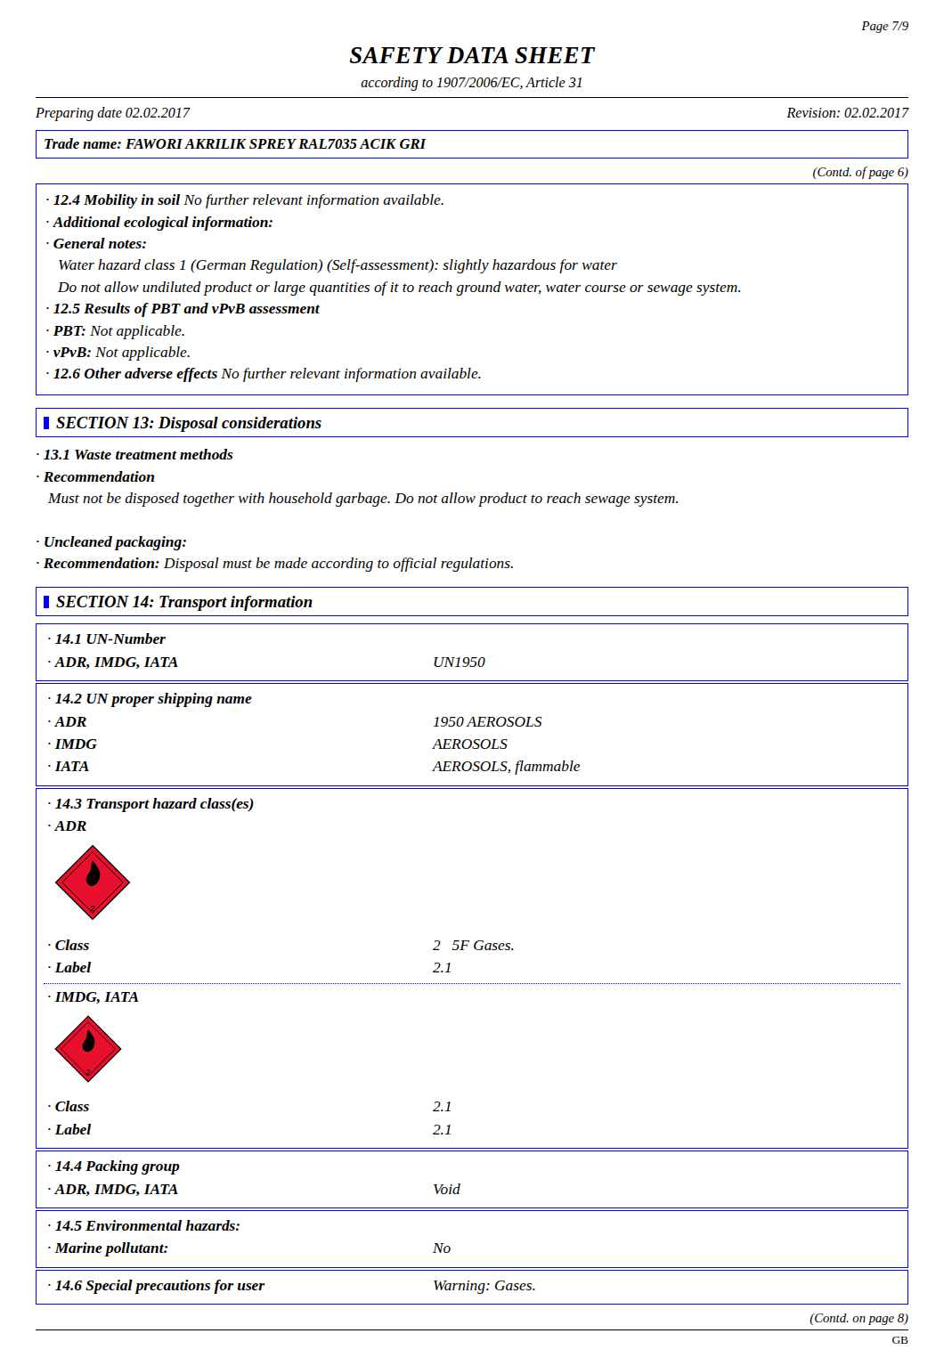Page 7/9
SAFETY DATA SHEET
according to 1907/2006/EC, Article 31
Preparing date 02.02.2017 Revision: 02.02.2017
Trade name: FAWORI AKRILIK SPREY RAL7035 ACIK GRI
(Contd. of page 6)
· 12.4 Mobility in soil No further relevant information available.
· Additional ecological information:
· General notes:
Water hazard class 1 (German Regulation) (Self-assessment): slightly hazardous for water
Do not allow undiluted product or large quantities of it to reach ground water, water course or sewage system.
· 12.5 Results of PBT and vPvB assessment
· PBT: Not applicable.
· vPvB: Not applicable.
· 12.6 Other adverse effects No further relevant information available.
SECTION 13: Disposal considerations
· 13.1 Waste treatment methods
· Recommendation
Must not be disposed together with household garbage. Do not allow product to reach sewage system.
· Uncleaned packaging:
· Recommendation: Disposal must be made according to official regulations.
SECTION 14: Transport information
| · 14.1 UN-Number | |
| · ADR, IMDG, IATA | UN1950 |
| · 14.2 UN proper shipping name | |
| · ADR | 1950 AEROSOLS |
| · IMDG | AEROSOLS |
| · IATA | AEROSOLS, flammable |
| · 14.3 Transport hazard class(es) | |
| · ADR | |
2
| · Class | 2 5F Gases. |
| · Label | 2.1 |
| · IMDG, IATA | |
2
| · Class | 2.1 |
| · Label | 2.1 |
| · 14.4 Packing group | |
| · ADR, IMDG, IATA | Void |
| · 14.5 Environmental hazards: | |
| · Marine pollutant: | No |
| · 14.6 Special precautions for user | Warning: Gases. |
(Contd. on page 8)
GB